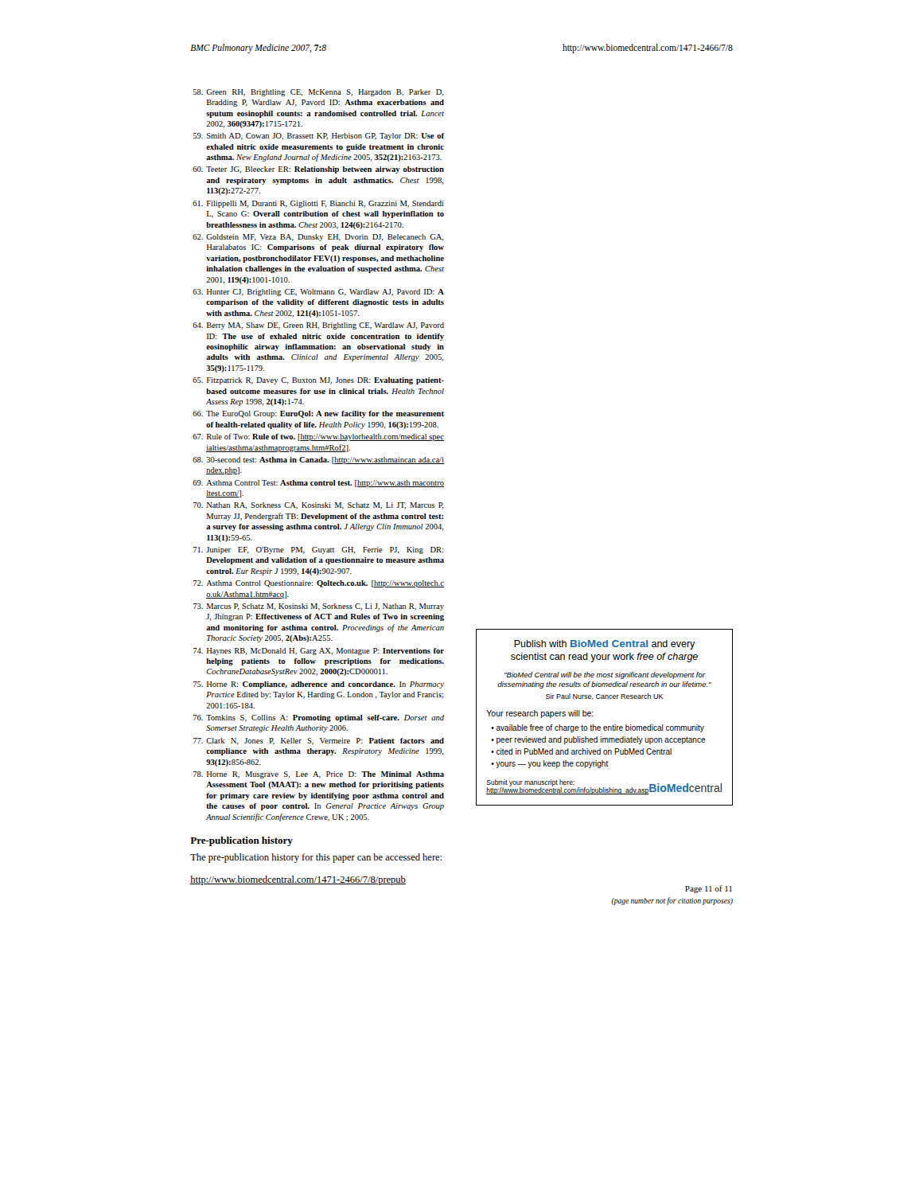BMC Pulmonary Medicine 2007, 7: 8
http://www.biomedcentral.com/1471-2466/7/8
58. Green RH, Brightling CE, McKenna S, Hargadon B, Parker D, Bradding P, Wardlaw AJ, Pavord ID: Asthma exacerbations and sputum eosinophil counts: a randomised controlled trial. Lancet 2002, 360(9347): 1715-1721.
59. Smith AD, Cowan JO, Brassett KP, Herbison GP, Taylor DR: Use of exhaled nitric oxide measurements to guide treatment in chronic asthma. New England Journal of Medicine 2005, 352(21): 2163-2173.
60. Teeter JG, Bleecker ER: Relationship between airway obstruction and respiratory symptoms in adult asthmatics. Chest 1998, 113(2): 272-277.
61. Filippelli M, Duranti R, Gigliotti F, Bianchi R, Grazzini M, Stendardi L, Scano G: Overall contribution of chest wall hyperinflation to breathlessness in asthma. Chest 2003, 124(6): 2164-2170.
62. Goldstein MF, Veza BA, Dunsky EH, Dvorin DJ, Belecanech GA, Haralabatos IC: Comparisons of peak diurnal expiratory flow variation, postbronchodilator FEV(1) responses, and methacholine inhalation challenges in the evaluation of suspected asthma. Chest 2001, 119(4): 1001-1010.
63. Hunter CJ, Brightling CE, Woltmann G, Wardlaw AJ, Pavord ID: A comparison of the validity of different diagnostic tests in adults with asthma. Chest 2002, 121(4): 1051-1057.
64. Berry MA, Shaw DE, Green RH, Brightling CE, Wardlaw AJ, Pavord ID: The use of exhaled nitric oxide concentration to identify eosinophilic airway inflammation: an observational study in adults with asthma. Clinical and Experimental Allergy 2005, 35(9): 1175-1179.
65. Fitzpatrick R, Davey C, Buxton MJ, Jones DR: Evaluating patient-based outcome measures for use in clinical trials. Health Technol Assess Rep 1998, 2(14): 1-74.
66. The EuroQol Group: EuroQol: A new facility for the measurement of health-related quality of life. Health Policy 1990, 16(3): 199-208.
67. Rule of Two: Rule of two. [http://www.baylorhealth.com/medical specialties/asthma/asthmaprograms.htm#Rof2].
68. 30-second test: Asthma in Canada. [http://www.asthmaincan ada.ca/index.php].
69. Asthma Control Test: Asthma control test. [http://www.asth macontroltest.com/].
70. Nathan RA, Sorkness CA, Kosinski M, Schatz M, Li JT, Marcus P, Murray JJ, Pendergraft TB: Development of the asthma control test: a survey for assessing asthma control. J Allergy Clin Immunol 2004, 113(1): 59-65.
71. Juniper EF, O'Byrne PM, Guyatt GH, Ferrie PJ, King DR: Development and validation of a questionnaire to measure asthma control. Eur Respir J 1999, 14(4): 902-907.
72. Asthma Control Questionnaire: Qoltech.co.uk. [http://www.qoltech.co.uk/Asthma1.htm#acq].
73. Marcus P, Schatz M, Kosinski M, Sorkness C, Li J, Nathan R, Murray J, Jhingran P: Effectiveness of ACT and Rules of Two in screening and monitoring for asthma control. Proceedings of the American Thoracic Society 2005, 2(Abs): A255.
74. Haynes RB, McDonald H, Garg AX, Montague P: Interventions for helping patients to follow prescriptions for medications. CochraneDatabaseSystRev 2002, 2000(2): CD000011.
75. Horne R: Compliance, adherence and concordance. In Pharmacy Practice Edited by: Taylor K, Harding G. London , Taylor and Francis; 2001:165-184.
76. Tomkins S, Collins A: Promoting optimal self-care. Dorset and Somerset Strategic Health Authority 2006.
77. Clark N, Jones P, Keller S, Vermeire P: Patient factors and compliance with asthma therapy. Respiratory Medicine 1999, 93(12): 856-862.
78. Horne R, Musgrave S, Lee A, Price D: The Minimal Asthma Assessment Tool (MAAT): a new method for prioritising patients for primary care review by identifying poor asthma control and the causes of poor control. In General Practice Airways Group Annual Scientific Conference Crewe, UK ; 2005.
Pre-publication history
The pre-publication history for this paper can be accessed here:
http://www.biomedcentral.com/1471-2466/7/8/prepub
Publish with Bio Med Central and every
scientist can read your work free of charge
"BioMed Central will be the most significant development for disseminating the results of biomedical research in our lifetime."
Sir Paul Nurse, Cancer Research UK
Your research papers will be:
available free of charge to the entire biomedical community
peer reviewed and published immediately upon acceptance
cited in PubMed and archived on PubMed Central
yours — you keep the copyright
Submit your manuscript here:
http://www.biomedcentral.com/info/publishing_adv.asp
Bio Med central
Page 11 of 11
(page number not for citation purposes)